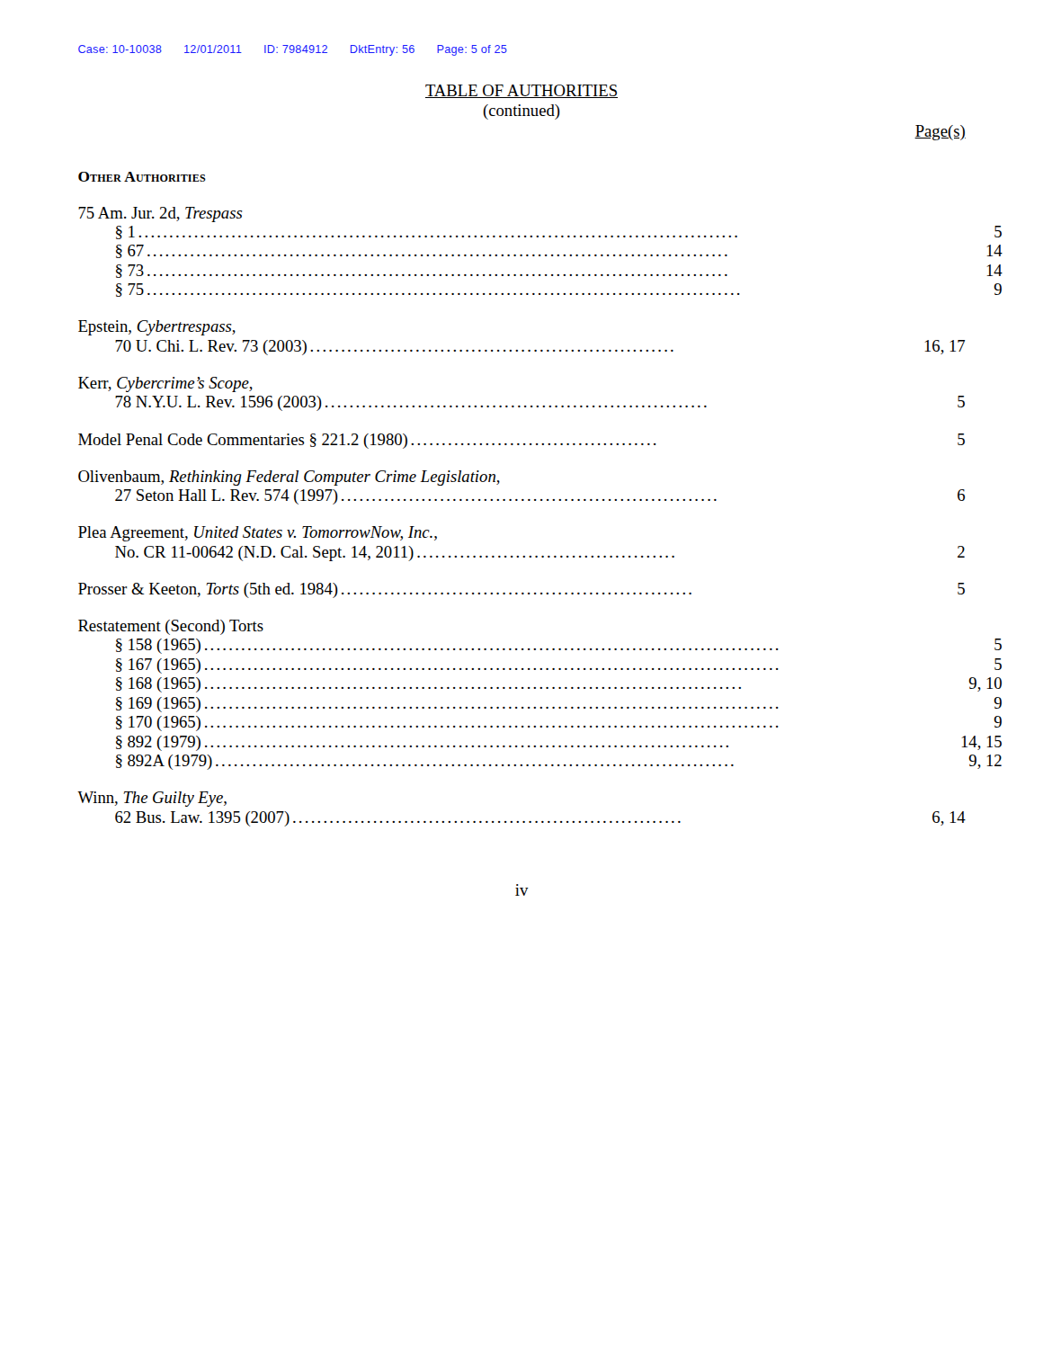Case: 10-10038 12/01/2011 ID: 7984912 DktEntry: 56 Page: 5 of 25
TABLE OF AUTHORITIES
(continued)
Page(s)
Other Authorities
75 Am. Jur. 2d, Trespass
§ 1................................................................................................. 5
§ 67.............................................................................................. 14
§ 73.............................................................................................. 14
§ 75................................................................................................ 9
Epstein, Cybertrespass,
70 U. Chi. L. Rev. 73 (2003)........................................................... 16, 17
Kerr, Cybercrime’s Scope,
78 N.Y.U. L. Rev. 1596 (2003).............................................................. 5
Model Penal Code Commentaries § 221.2 (1980)........................................ 5
Olivenbaum, Rethinking Federal Computer Crime Legislation,
27 Seton Hall L. Rev. 574 (1997)............................................................. 6
Plea Agreement, United States v. TomorrowNow, Inc.,
No. CR 11-00642 (N.D. Cal. Sept. 14, 2011).......................................... 2
Prosser & Keeton, Torts (5th ed. 1984)......................................................... 5
Restatement (Second) Torts
§ 158 (1965)............................................................................................. 5
§ 167 (1965)............................................................................................. 5
§ 168 (1965)....................................................................................... 9, 10
§ 169 (1965)............................................................................................. 9
§ 170 (1965)............................................................................................. 9
§ 892 (1979)..................................................................................... 14, 15
§ 892A (1979).................................................................................... 9, 12
Winn, The Guilty Eye,
62 Bus. Law. 1395 (2007)............................................................... 6, 14
iv